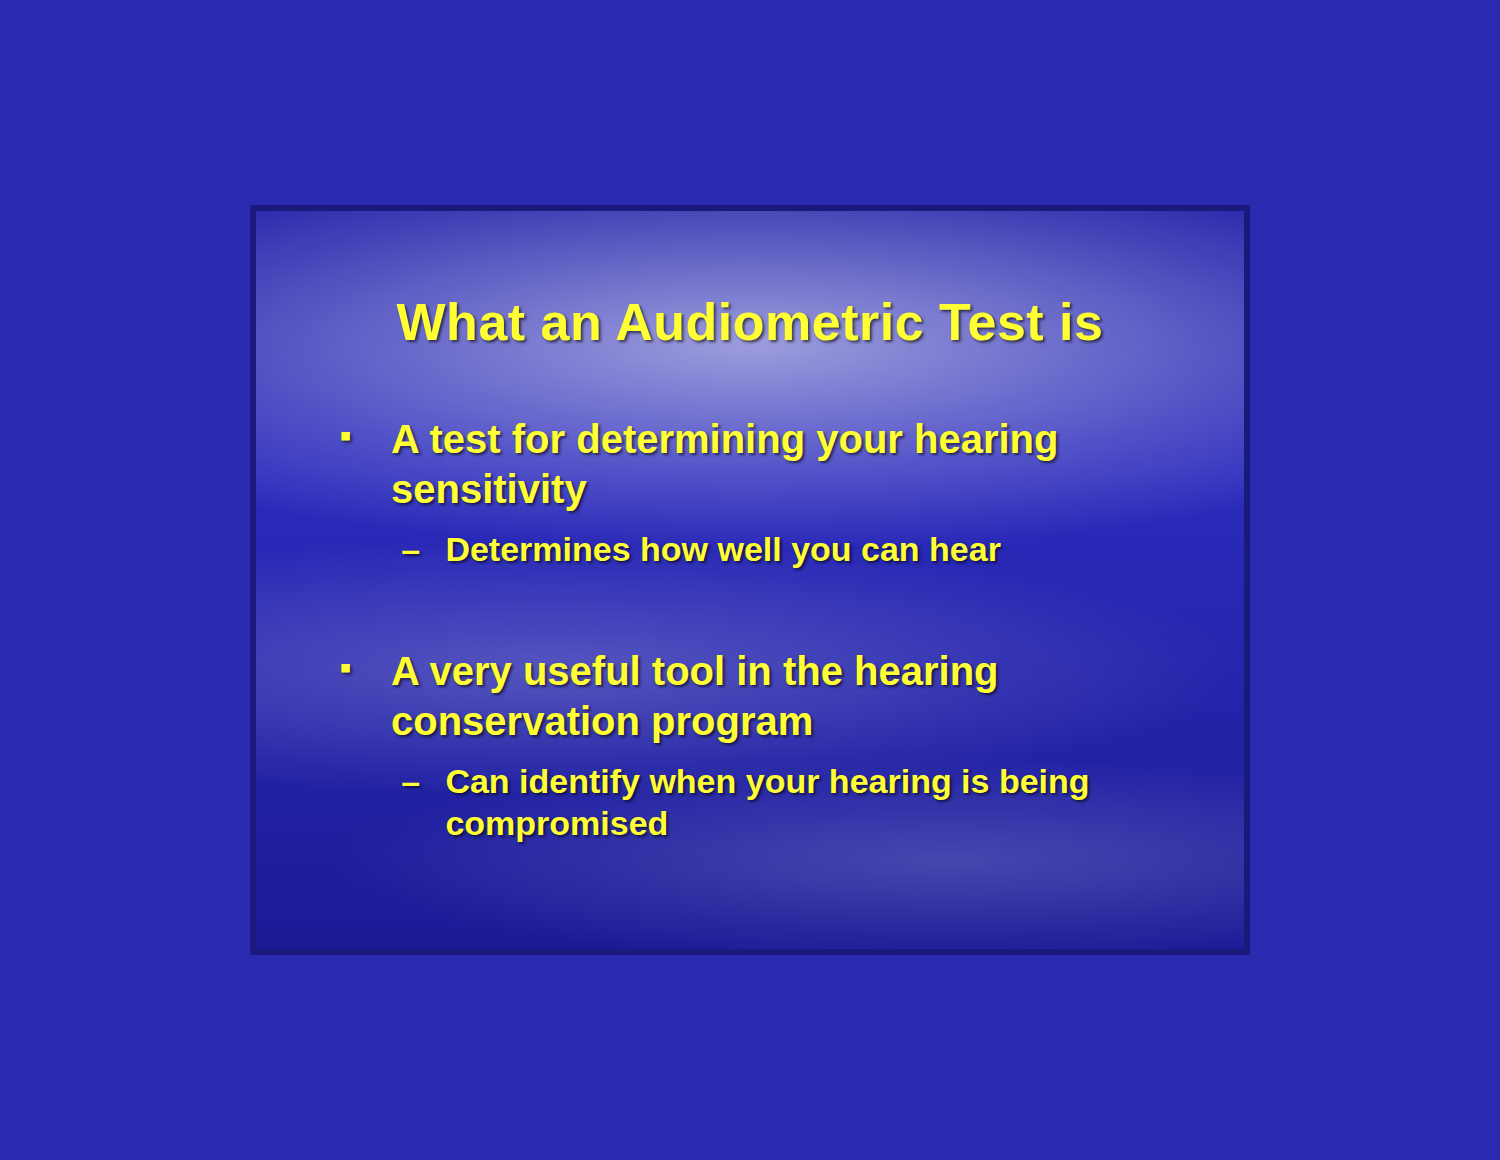What an Audiometric Test is
A test for determining your hearing sensitivity
Determines how well you can hear
A very useful tool in the hearing conservation program
Can identify when your hearing is being compromised